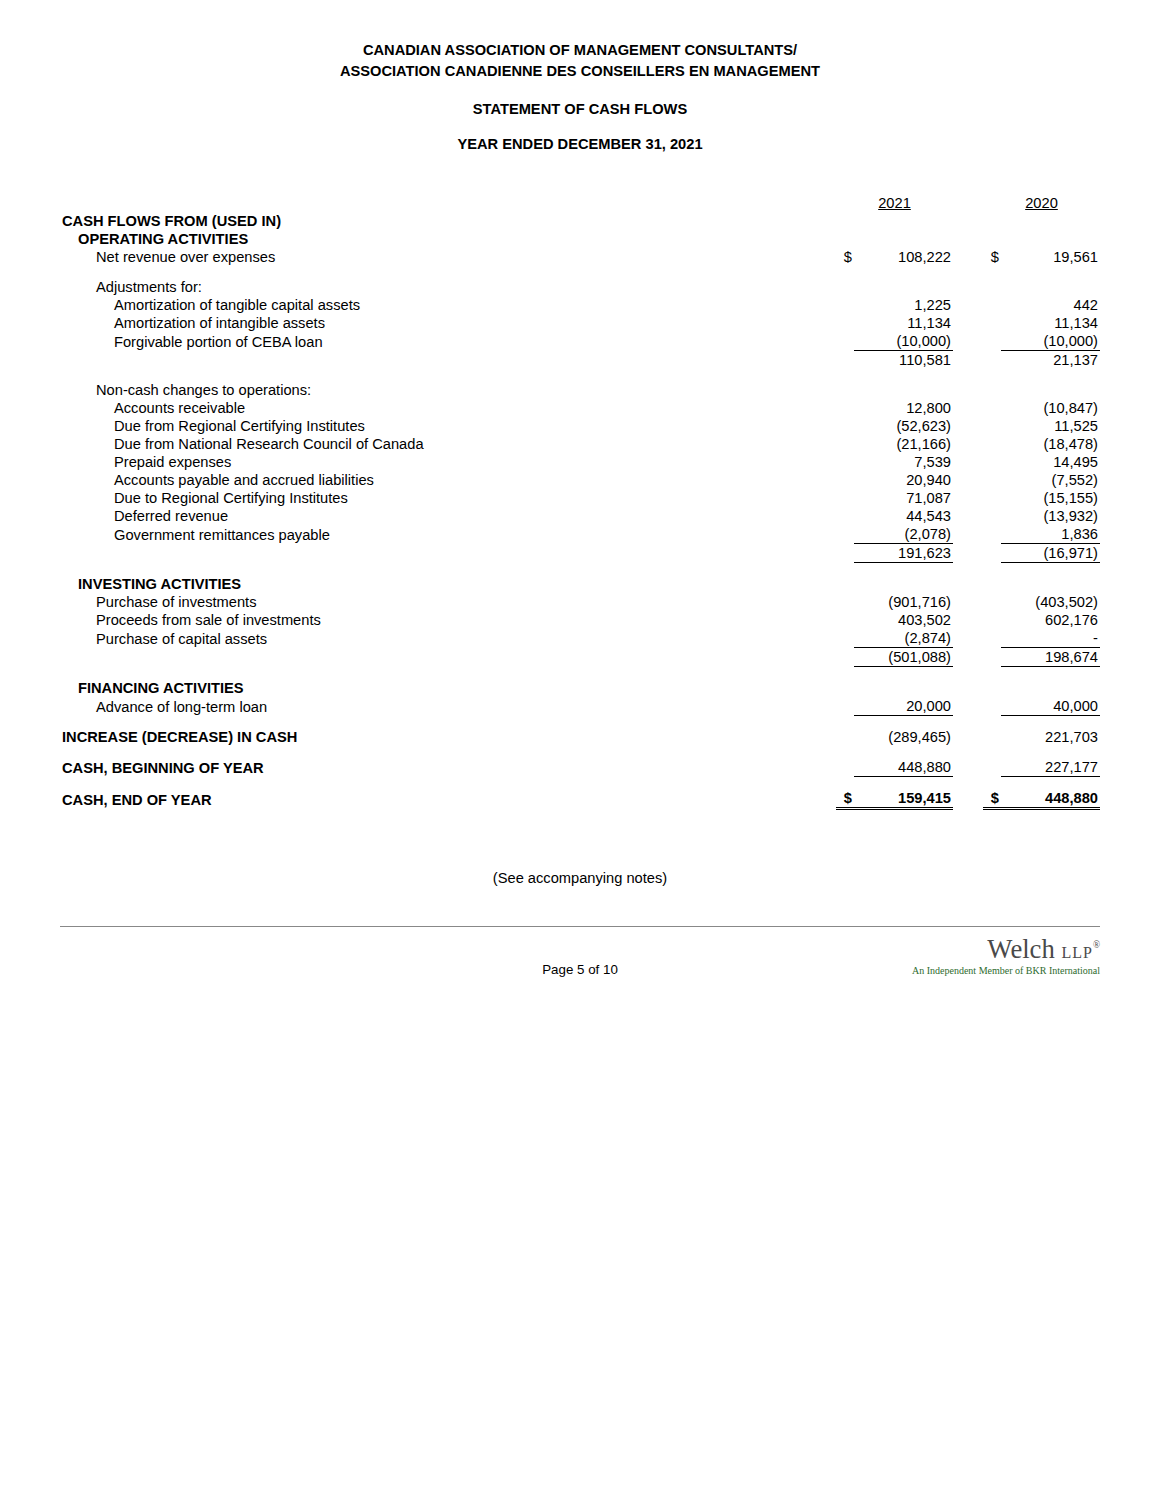CANADIAN ASSOCIATION OF MANAGEMENT CONSULTANTS/
ASSOCIATION CANADIENNE DES CONSEILLERS EN MANAGEMENT
STATEMENT OF CASH FLOWS
YEAR ENDED DECEMBER 31, 2021
| | | 2021 | | 2020 |
| CASH FLOWS FROM (USED IN) | | | | | | |
| OPERATING ACTIVITIES | | | | | | |
| Net revenue over expenses | | $ | 108,222 | | $ | 19,561 |
| Adjustments for: | | | | | | |
| Amortization of tangible capital assets | | | 1,225 | | | 442 |
| Amortization of intangible assets | | | 11,134 | | | 11,134 |
| Forgivable portion of CEBA loan | | | (10,000) | | | (10,000) |
| | | | 110,581 | | | 21,137 |
| Non-cash changes to operations: | | | | | | |
| Accounts receivable | | | 12,800 | | | (10,847) |
| Due from Regional Certifying Institutes | | | (52,623) | | | 11,525 |
| Due from National Research Council of Canada | | | (21,166) | | | (18,478) |
| Prepaid expenses | | | 7,539 | | | 14,495 |
| Accounts payable and accrued liabilities | | | 20,940 | | | (7,552) |
| Due to Regional Certifying Institutes | | | 71,087 | | | (15,155) |
| Deferred revenue | | | 44,543 | | | (13,932) |
| Government remittances payable | | | (2,078) | | | 1,836 |
| | | | 191,623 | | | (16,971) |
| INVESTING ACTIVITIES | | | | | | |
| Purchase of investments | | | (901,716) | | | (403,502) |
| Proceeds from sale of investments | | | 403,502 | | | 602,176 |
| Purchase of capital assets | | | (2,874) | | | - |
| | | | (501,088) | | | 198,674 |
| FINANCING ACTIVITIES | | | | | | |
| Advance of long-term loan | | | 20,000 | | | 40,000 |
| INCREASE (DECREASE) IN CASH | | | (289,465) | | | 221,703 |
| CASH, BEGINNING OF YEAR | | | 448,880 | | | 227,177 |
| CASH, END OF YEAR | | $ | 159,415 | | $ | 448,880 |
(See accompanying notes)
Page 5 of 10
Welch LLP®
An Independent Member of BKR International